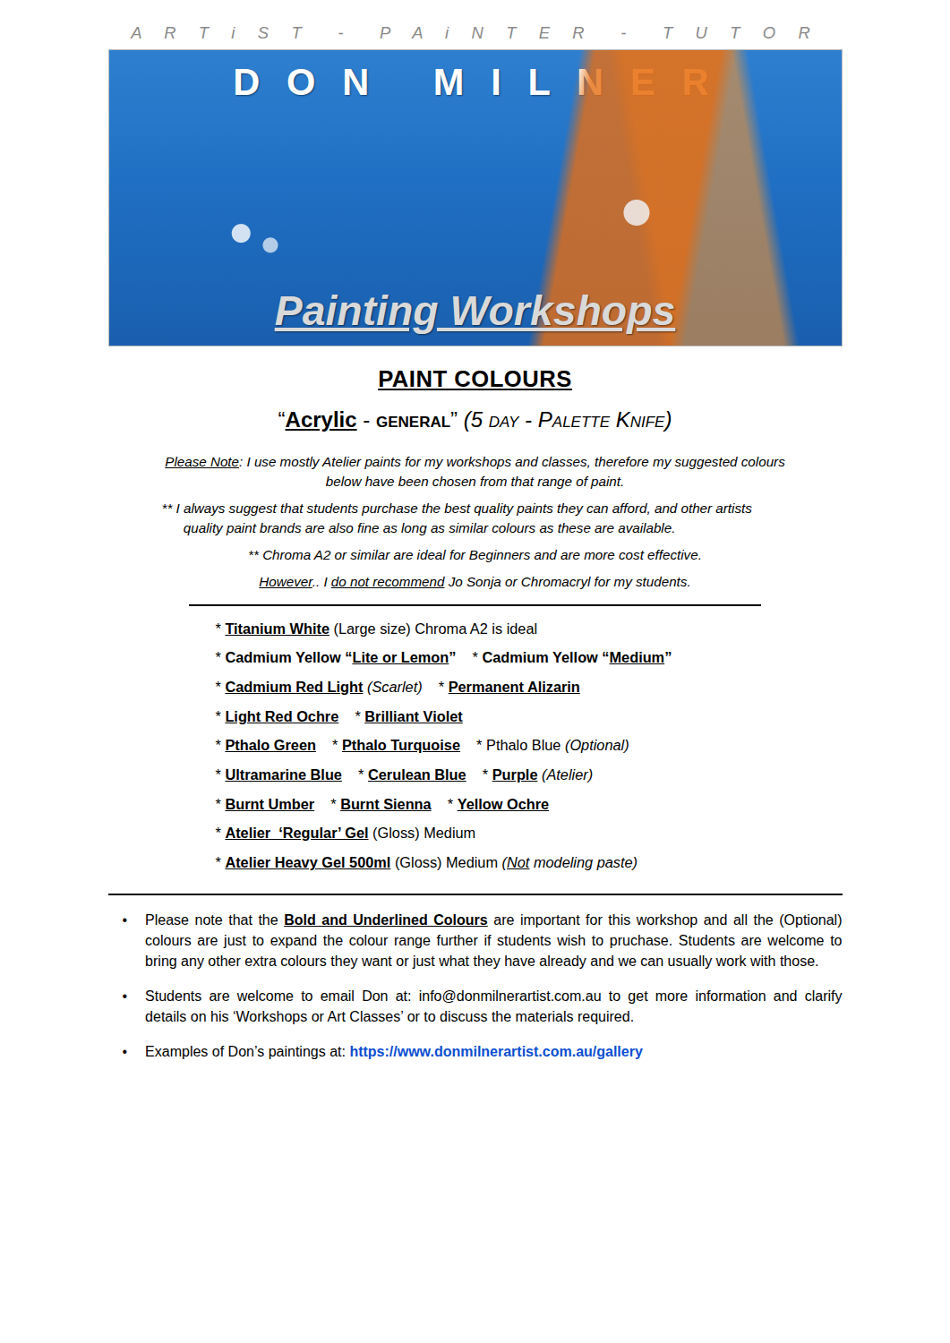A R T i S T - P A i N T E R - T U T O R
D O N M I L N E R
Painting Workshops
PAINT COLOURS
“Acrylic - general” (5 day - Palette Knife)
Please Note: I use mostly Atelier paints for my workshops and classes, therefore my suggested colours below have been chosen from that range of paint.
** I always suggest that students purchase the best quality paints they can afford, and other artists quality paint brands are also fine as long as similar colours as these are available.
** Chroma A2 or similar are ideal for Beginners and are more cost effective.
However.. I do not recommend Jo Sonja or Chromacryl for my students.
Titanium White (Large size) Chroma A2 is ideal
Cadmium Yellow “Lite or Lemon” Cadmium Yellow “Medium”
Cadmium Red Light (Scarlet) Permanent Alizarin
Light Red Ochre Brilliant Violet
Pthalo Green Pthalo Turquoise Pthalo Blue (Optional)
Ultramarine Blue Cerulean Blue Purple (Atelier)
Burnt Umber Burnt Sienna Yellow Ochre
Atelier ‘Regular’ Gel (Gloss) Medium
Atelier Heavy Gel 500ml (Gloss) Medium (Not modeling paste)
Please note that the Bold and Underlined Colours are important for this workshop and all the (Optional) colours are just to expand the colour range further if students wish to pruchase. Students are welcome to bring any other extra colours they want or just what they have already and we can usually work with those.
Students are welcome to email Don at: info@donmilnerartist.com.au to get more information and clarify details on his ‘Workshops or Art Classes’ or to discuss the materials required.
Examples of Don’s paintings at: https://www.donmilnerartist.com.au/gallery